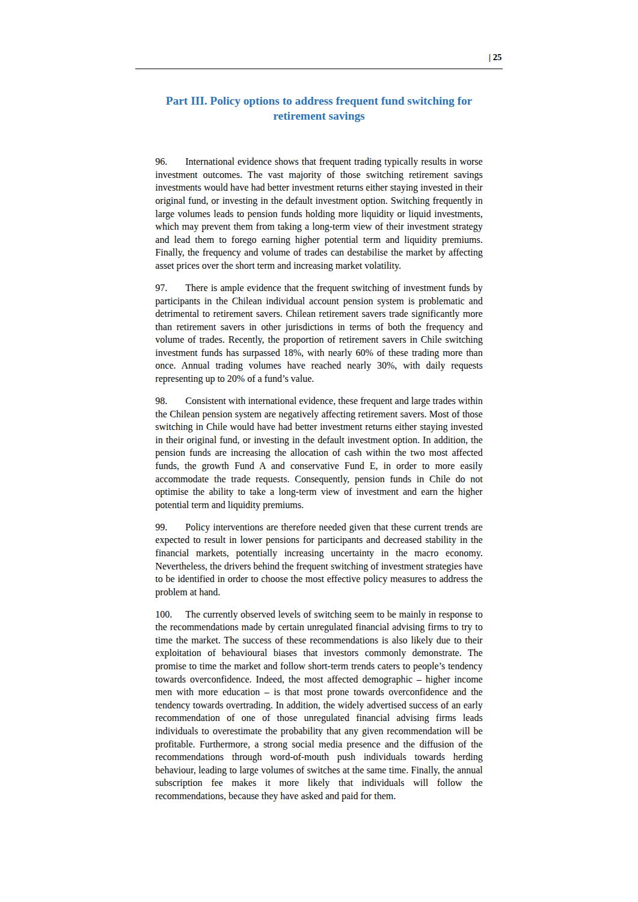| 25
Part III. Policy options to address frequent fund switching for retirement savings
96. International evidence shows that frequent trading typically results in worse investment outcomes. The vast majority of those switching retirement savings investments would have had better investment returns either staying invested in their original fund, or investing in the default investment option. Switching frequently in large volumes leads to pension funds holding more liquidity or liquid investments, which may prevent them from taking a long-term view of their investment strategy and lead them to forego earning higher potential term and liquidity premiums. Finally, the frequency and volume of trades can destabilise the market by affecting asset prices over the short term and increasing market volatility.
97. There is ample evidence that the frequent switching of investment funds by participants in the Chilean individual account pension system is problematic and detrimental to retirement savers. Chilean retirement savers trade significantly more than retirement savers in other jurisdictions in terms of both the frequency and volume of trades. Recently, the proportion of retirement savers in Chile switching investment funds has surpassed 18%, with nearly 60% of these trading more than once. Annual trading volumes have reached nearly 30%, with daily requests representing up to 20% of a fund’s value.
98. Consistent with international evidence, these frequent and large trades within the Chilean pension system are negatively affecting retirement savers. Most of those switching in Chile would have had better investment returns either staying invested in their original fund, or investing in the default investment option. In addition, the pension funds are increasing the allocation of cash within the two most affected funds, the growth Fund A and conservative Fund E, in order to more easily accommodate the trade requests. Consequently, pension funds in Chile do not optimise the ability to take a long-term view of investment and earn the higher potential term and liquidity premiums.
99. Policy interventions are therefore needed given that these current trends are expected to result in lower pensions for participants and decreased stability in the financial markets, potentially increasing uncertainty in the macro economy. Nevertheless, the drivers behind the frequent switching of investment strategies have to be identified in order to choose the most effective policy measures to address the problem at hand.
100. The currently observed levels of switching seem to be mainly in response to the recommendations made by certain unregulated financial advising firms to try to time the market. The success of these recommendations is also likely due to their exploitation of behavioural biases that investors commonly demonstrate. The promise to time the market and follow short-term trends caters to people’s tendency towards overconfidence. Indeed, the most affected demographic – higher income men with more education – is that most prone towards overconfidence and the tendency towards overtrading. In addition, the widely advertised success of an early recommendation of one of those unregulated financial advising firms leads individuals to overestimate the probability that any given recommendation will be profitable. Furthermore, a strong social media presence and the diffusion of the recommendations through word-of-mouth push individuals towards herding behaviour, leading to large volumes of switches at the same time. Finally, the annual subscription fee makes it more likely that individuals will follow the recommendations, because they have asked and paid for them.